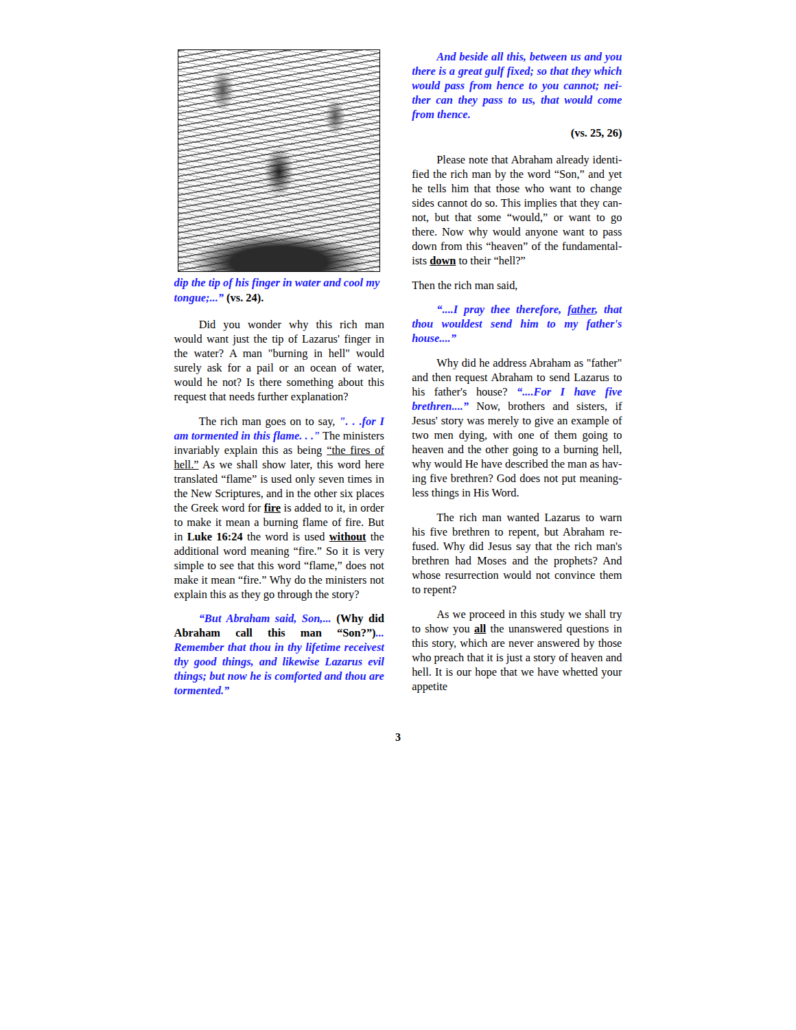dip the tip of his finger in water and cool my tongue;...” (vs. 24).
Did you wonder why this rich man would want just the tip of Lazarus' finger in the water? A man "burning in hell" would surely ask for a pail or an ocean of water, would he not? Is there something about this request that needs further explanation?
The rich man goes on to say, ". . .for I am tormented in this flame. . ." The ministers invariably explain this as being “the fires of hell.” As we shall show later, this word here translated “flame” is used only seven times in the New Scriptures, and in the other six places the Greek word for fire is added to it, in order to make it mean a burning flame of fire. But in Luke 16:24 the word is used without the additional word meaning “fire.” So it is very simple to see that this word “flame,” does not make it mean “fire.” Why do the ministers not explain this as they go through the story?
“But Abraham said, Son,... (Why did Abraham call this man “Son?”)... Remember that thou in thy lifetime receivest thy good things, and likewise Lazarus evil things; but now he is comforted and thou are tormented.”
And beside all this, between us and you there is a great gulf fixed; so that they which would pass from hence to you cannot; neither can they pass to us, that would come from thence.
(vs. 25, 26)
Please note that Abraham already identified the rich man by the word “Son,” and yet he tells him that those who want to change sides cannot do so. This implies that they cannot, but that some “would,” or want to go there. Now why would anyone want to pass down from this “heaven” of the fundamentalists down to their “hell?”
Then the rich man said,
“....I pray thee therefore, father, that thou wouldest send him to my father's house....”
Why did he address Abraham as "father" and then request Abraham to send Lazarus to his father's house? “....For I have five brethren....” Now, brothers and sisters, if Jesus' story was merely to give an example of two men dying, with one of them going to heaven and the other going to a burning hell, why would He have described the man as having five brethren? God does not put meaningless things in His Word.
The rich man wanted Lazarus to warn his five brethren to repent, but Abraham refused. Why did Jesus say that the rich man's brethren had Moses and the prophets? And whose resurrection would not convince them to repent?
As we proceed in this study we shall try to show you all the unanswered questions in this story, which are never answered by those who preach that it is just a story of heaven and hell. It is our hope that we have whetted your appetite
3